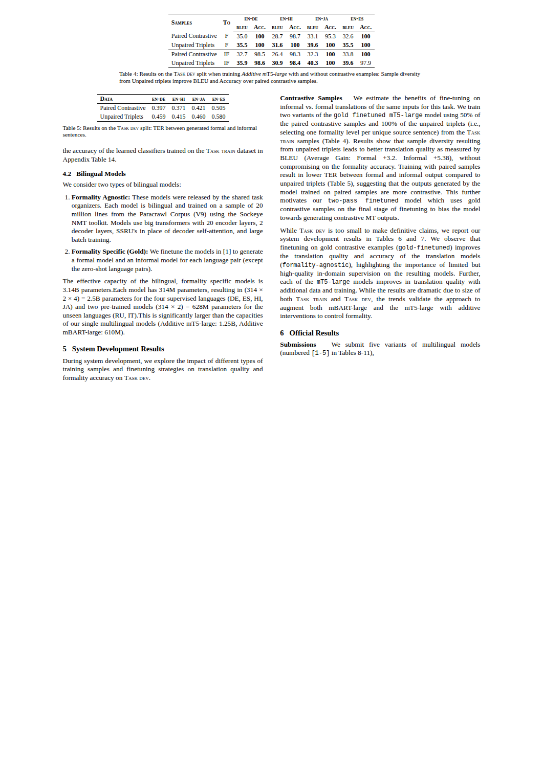| Samples | To | en-de | en-hi | en-ja | en-es |
| --- | --- | --- | --- | --- | --- |
| bleu | Acc. | bleu | Acc. | bleu | Acc. | bleu | Acc. |
| Paired Contrastive | F | 35.0 | 100 | 28.7 | 98.7 | 33.1 | 95.3 | 32.6 | 100 |
| Unpaired Triplets | F | 35.5 | 100 | 31.6 | 100 | 39.6 | 100 | 35.5 | 100 |
| Paired Contrastive | IF | 32.7 | 98.5 | 26.4 | 98.3 | 32.3 | 100 | 33.8 | 100 |
| Unpaired Triplets | IF | 35.9 | 98.6 | 30.9 | 98.4 | 40.3 | 100 | 39.6 | 97.9 |
Table 4: Results on the Task dev split when training Additive m T5-large with and without contrastive examples: Sample diversity from Unpaired triplets improve BLEU and Accuracy over paired contrastive samples.
| Data | en-de | en-hi | en-ja | en-es |
| --- | --- | --- | --- | --- |
| Paired Contrastive | 0.397 | 0.371 | 0.421 | 0.505 |
| Unpaired Triplets | 0.459 | 0.415 | 0.460 | 0.580 |
Table 5: Results on the Task dev split: TER between generated formal and informal sentences.
the accuracy of the learned classifiers trained on the Task train dataset in Appendix Table 14.
4.2 Bilingual Models
We consider two types of bilingual models:
Formality Agnostic: These models were released by the shared task organizers. Each model is bilingual and trained on a sample of 20 million lines from the Paracrawl Corpus (V9) using the Sockeye NMT toolkit. Models use big transformers with 20 encoder layers, 2 decoder layers, SSRU's in place of decoder self-attention, and large batch training.
Formality Specific (Gold): We finetune the models in [1] to generate a formal model and an informal model for each language pair (except the zero-shot language pairs).
The effective capacity of the bilingual, formality specific models is 3.14B parameters.Each model has 314M parameters, resulting in (314 × 2 × 4) = 2.5B parameters for the four supervised languages (DE, ES, HI, JA) and two pre-trained models (314 × 2) = 628M parameters for the unseen languages (RU, IT).This is significantly larger than the capacities of our single multilingual models (Additive mT5-large: 1.25B, Additive mBART-large: 610M).
5 System Development Results
During system development, we explore the impact of different types of training samples and finetuning strategies on translation quality and formality accuracy on Task dev.
Contrastive Samples We estimate the benefits of fine-tuning on informal vs. formal translations of the same inputs for this task. We train two variants of the gold finetuned mT5-large model using 50% of the paired contrastive samples and 100% of the unpaired triplets (i.e., selecting one formality level per unique source sentence) from the Task train samples (Table 4). Results show that sample diversity resulting from unpaired triplets leads to better translation quality as measured by BLEU (Average Gain: Formal +3.2. Informal +5.38), without compromising on the formality accuracy. Training with paired samples result in lower TER between formal and informal output compared to unpaired triplets (Table 5), suggesting that the outputs generated by the model trained on paired samples are more contrastive. This further motivates our two-pass finetuned model which uses gold contrastive samples on the final stage of finetuning to bias the model towards generating contrastive MT outputs.
While Task dev is too small to make definitive claims, we report our system development results in Tables 6 and 7. We observe that finetuning on gold contrastive examples (gold-finetuned) improves the translation quality and accuracy of the translation models (formality-agnostic), highlighting the importance of limited but high-quality in-domain supervision on the resulting models. Further, each of the mT5-large models improves in translation quality with additional data and training. While the results are dramatic due to size of both Task train and Task dev, the trends validate the approach to augment both mBART-large and the mT5-large with additive interventions to control formality.
6 Official Results
Submissions We submit five variants of multilingual models (numbered [1-5] in Tables 8-11),